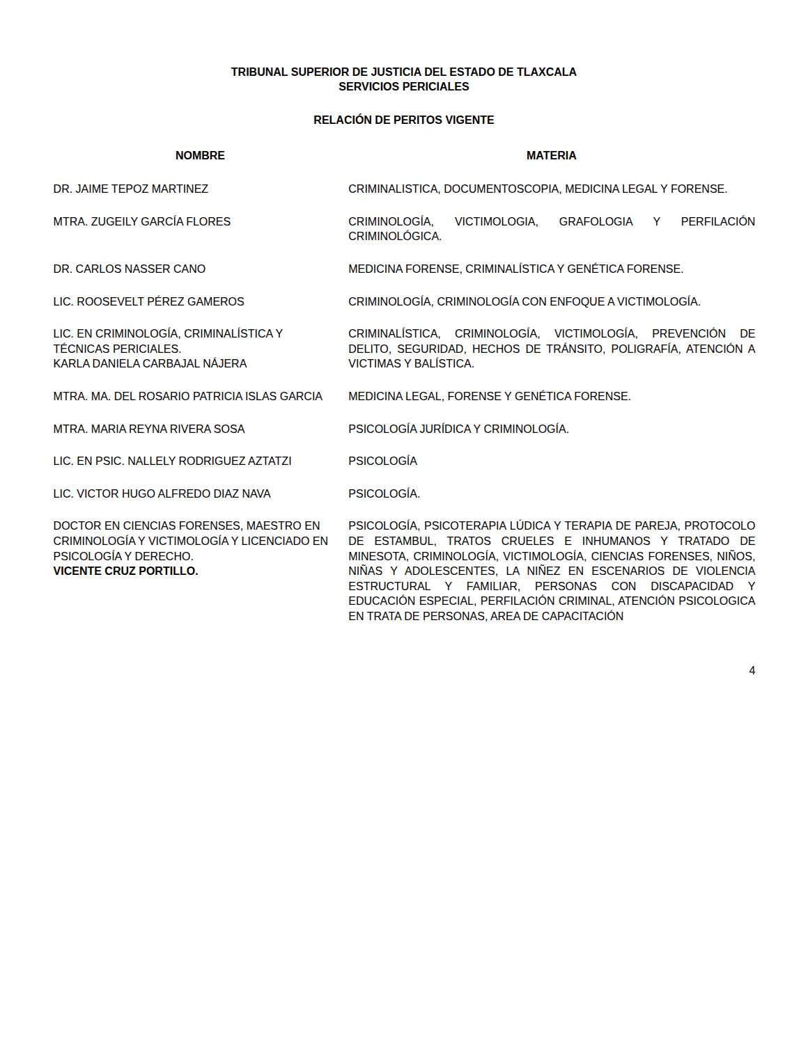TRIBUNAL SUPERIOR DE JUSTICIA DEL ESTADO DE TLAXCALA
SERVICIOS PERICIALES
RELACIÓN DE PERITOS VIGENTE
| NOMBRE | MATERIA |
| --- | --- |
| DR. JAIME TEPOZ MARTINEZ | CRIMINALISTICA, DOCUMENTOSCOPIA, MEDICINA LEGAL Y FORENSE. |
| MTRA. ZUGEILY GARCÍA FLORES | CRIMINOLOGÍA, VICTIMOLOGIA, GRAFOLOGIA Y PERFILACIÓN CRIMINOLÓGICA. |
| DR. CARLOS NASSER CANO | MEDICINA FORENSE, CRIMINALÍSTICA Y GENÉTICA FORENSE. |
| LIC. ROOSEVELT PÉREZ GAMEROS | CRIMINOLOGÍA, CRIMINOLOGÍA CON ENFOQUE A VICTIMOLOGÍA. |
| LIC. EN CRIMINOLOGÍA, CRIMINALÍSTICA Y TÉCNICAS PERICIALES. KARLA DANIELA CARBAJAL NÁJERA | CRIMINALÍSTICA, CRIMINOLOGÍA, VICTIMOLOGÍA, PREVENCIÓN DE DELITO, SEGURIDAD, HECHOS DE TRÁNSITO, POLIGRAFÍA, ATENCIÓN A VICTIMAS Y BALÍSTICA. |
| MTRA. MA. DEL ROSARIO PATRICIA ISLAS GARCIA | MEDICINA LEGAL, FORENSE Y GENÉTICA FORENSE. |
| MTRA. MARIA REYNA RIVERA SOSA | PSICOLOGÍA JURÍDICA Y CRIMINOLOGÍA. |
| LIC. EN PSIC. NALLELY RODRIGUEZ AZTATZI | PSICOLOGÍA |
| LIC. VICTOR HUGO ALFREDO DIAZ NAVA | PSICOLOGÍA. |
| DOCTOR EN CIENCIAS FORENSES, MAESTRO EN CRIMINOLOGÍA Y VICTIMOLOGÍA Y LICENCIADO EN PSICOLOGÍA Y DERECHO. VICENTE CRUZ PORTILLO. | PSICOLOGÍA, PSICOTERAPIA LÚDICA Y TERAPIA DE PAREJA, PROTOCOLO DE ESTAMBUL, TRATOS CRUELES E INHUMANOS Y TRATADO DE MINESOTA, CRIMINOLOGÍA, VICTIMOLOGÍA, CIENCIAS FORENSES, NIÑOS, NIÑAS Y ADOLESCENTES, LA NIÑEZ EN ESCENARIOS DE VIOLENCIA ESTRUCTURAL Y FAMILIAR, PERSONAS CON DISCAPACIDAD Y EDUCACIÓN ESPECIAL, PERFILACIÓN CRIMINAL, ATENCIÓN PSICOLOGICA EN TRATA DE PERSONAS, AREA DE CAPACITACIÓN |
4